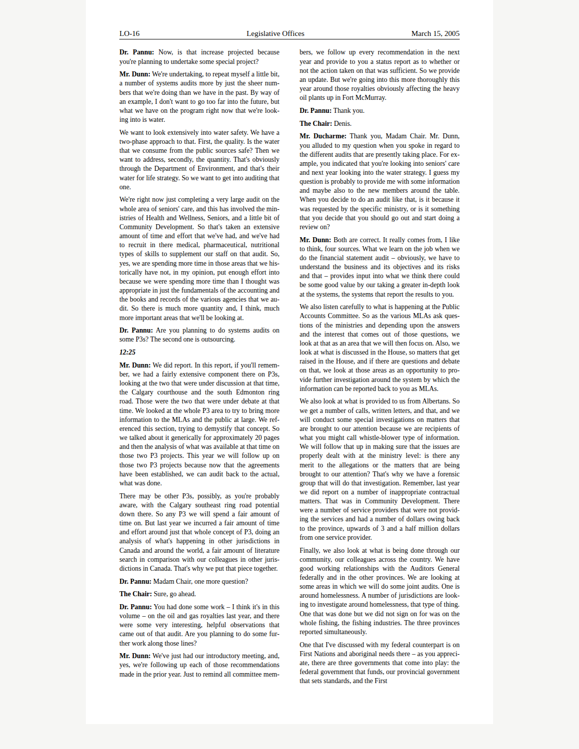LO-16 Legislative Offices March 15, 2005
Dr. Pannu: Now, is that increase projected because you're planning to undertake some special project?
Mr. Dunn: We're undertaking, to repeat myself a little bit, a number of systems audits more by just the sheer numbers that we're doing than we have in the past. By way of an example, I don't want to go too far into the future, but what we have on the program right now that we're looking into is water.
We want to look extensively into water safety. We have a two-phase approach to that. First, the quality. Is the water that we consume from the public sources safe? Then we want to address, secondly, the quantity. That's obviously through the Department of Environment, and that's their water for life strategy. So we want to get into auditing that one.
We're right now just completing a very large audit on the whole area of seniors' care, and this has involved the ministries of Health and Wellness, Seniors, and a little bit of Community Development. So that's taken an extensive amount of time and effort that we've had, and we've had to recruit in there medical, pharmaceutical, nutritional types of skills to supplement our staff on that audit. So, yes, we are spending more time in those areas that we historically have not, in my opinion, put enough effort into because we were spending more time than I thought was appropriate in just the fundamentals of the accounting and the books and records of the various agencies that we audit. So there is much more quantity and, I think, much more important areas that we'll be looking at.
Dr. Pannu: Are you planning to do systems audits on some P3s? The second one is outsourcing.
12:25
Mr. Dunn: We did report. In this report, if you'll remember, we had a fairly extensive component there on P3s, looking at the two that were under discussion at that time, the Calgary courthouse and the south Edmonton ring road. Those were the two that were under debate at that time. We looked at the whole P3 area to try to bring more information to the MLAs and the public at large. We referenced this section, trying to demystify that concept. So we talked about it generically for approximately 20 pages and then the analysis of what was available at that time on those two P3 projects. This year we will follow up on those two P3 projects because now that the agreements have been established, we can audit back to the actual, what was done.
There may be other P3s, possibly, as you're probably aware, with the Calgary southeast ring road potential down there. So any P3 we will spend a fair amount of time on. But last year we incurred a fair amount of time and effort around just that whole concept of P3, doing an analysis of what's happening in other jurisdictions in Canada and around the world, a fair amount of literature search in comparison with our colleagues in other jurisdictions in Canada. That's why we put that piece together.
Dr. Pannu: Madam Chair, one more question?
The Chair: Sure, go ahead.
Dr. Pannu: You had done some work – I think it's in this volume – on the oil and gas royalties last year, and there were some very interesting, helpful observations that came out of that audit. Are you planning to do some further work along those lines?
Mr. Dunn: We've just had our introductory meeting, and, yes, we're following up each of those recommendations made in the prior year. Just to remind all committee members, we follow up every recommendation in the next year and provide to you a status report as to whether or not the action taken on that was sufficient. So we provide an update. But we're going into this more thoroughly this year around those royalties obviously affecting the heavy oil plants up in Fort McMurray.
Dr. Pannu: Thank you.
The Chair: Denis.
Mr. Ducharme: Thank you, Madam Chair. Mr. Dunn, you alluded to my question when you spoke in regard to the different audits that are presently taking place. For example, you indicated that you're looking into seniors' care and next year looking into the water strategy. I guess my question is probably to provide me with some information and maybe also to the new members around the table. When you decide to do an audit like that, is it because it was requested by the specific ministry, or is it something that you decide that you should go out and start doing a review on?
Mr. Dunn: Both are correct. It really comes from, I like to think, four sources. What we learn on the job when we do the financial statement audit – obviously, we have to understand the business and its objectives and its risks and that – provides input into what we think there could be some good value by our taking a greater in-depth look at the systems, the systems that report the results to you.
We also listen carefully to what is happening at the Public Accounts Committee. So as the various MLAs ask questions of the ministries and depending upon the answers and the interest that comes out of those questions, we look at that as an area that we will then focus on. Also, we look at what is discussed in the House, so matters that get raised in the House, and if there are questions and debate on that, we look at those areas as an opportunity to provide further investigation around the system by which the information can be reported back to you as MLAs.
We also look at what is provided to us from Albertans. So we get a number of calls, written letters, and that, and we will conduct some special investigations on matters that are brought to our attention because we are recipients of what you might call whistle-blower type of information. We will follow that up in making sure that the issues are properly dealt with at the ministry level: is there any merit to the allegations or the matters that are being brought to our attention? That's why we have a forensic group that will do that investigation. Remember, last year we did report on a number of inappropriate contractual matters. That was in Community Development. There were a number of service providers that were not providing the services and had a number of dollars owing back to the province, upwards of 3 and a half million dollars from one service provider.
Finally, we also look at what is being done through our community, our colleagues across the country. We have good working relationships with the Auditors General federally and in the other provinces. We are looking at some areas in which we will do some joint audits. One is around homelessness. A number of jurisdictions are looking to investigate around homelessness, that type of thing. One that was done but we did not sign on for was on the whole fishing, the fishing industries. The three provinces reported simultaneously.
One that I've discussed with my federal counterpart is on First Nations and aboriginal needs there – as you appreciate, there are three governments that come into play: the federal government that funds, our provincial government that sets standards, and the First